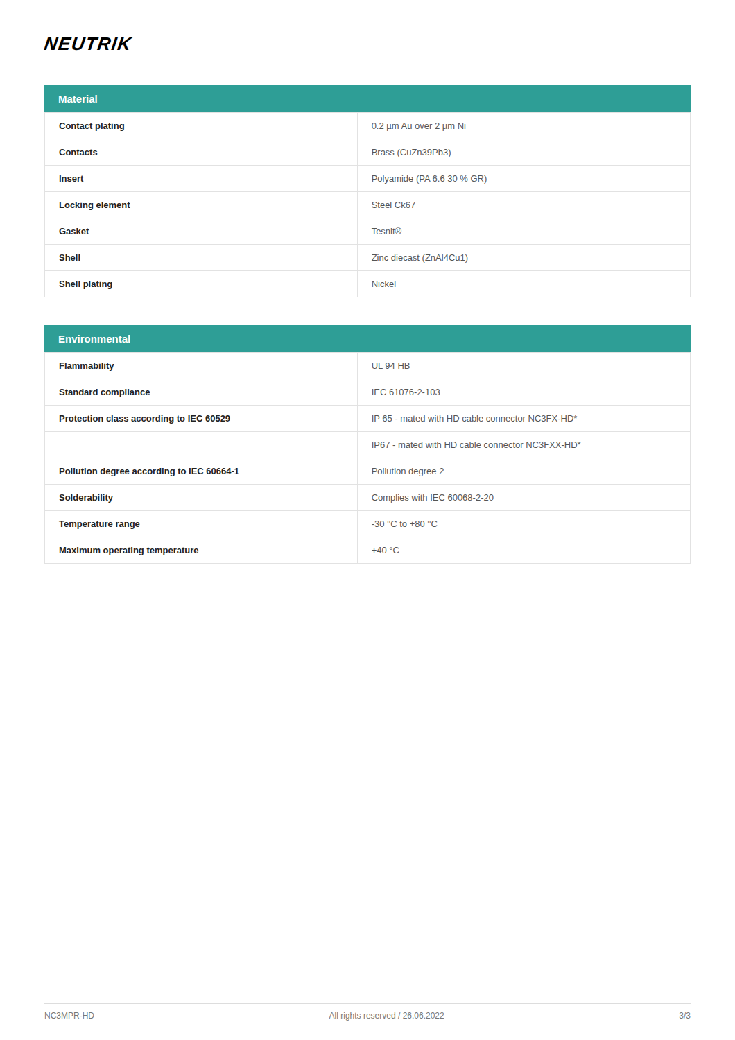NEUTRIK
Material
| Contact plating | 0.2 µm Au over 2 µm Ni |
| Contacts | Brass (CuZn39Pb3) |
| Insert | Polyamide (PA 6.6 30 % GR) |
| Locking element | Steel Ck67 |
| Gasket | Tesnit® |
| Shell | Zinc diecast (ZnAl4Cu1) |
| Shell plating | Nickel |
Environmental
| Flammability | UL 94 HB |
| Standard compliance | IEC 61076-2-103 |
| Protection class according to IEC 60529 | IP 65 - mated with HD cable connector NC3FX-HD* |
| | IP67 - mated with HD cable connector NC3FXX-HD* |
| Pollution degree according to IEC 60664-1 | Pollution degree 2 |
| Solderability | Complies with IEC 60068-2-20 |
| Temperature range | -30 °C to +80 °C |
| Maximum operating temperature | +40 °C |
NC3MPR-HD
All rights reserved / 26.06.2022
3/3